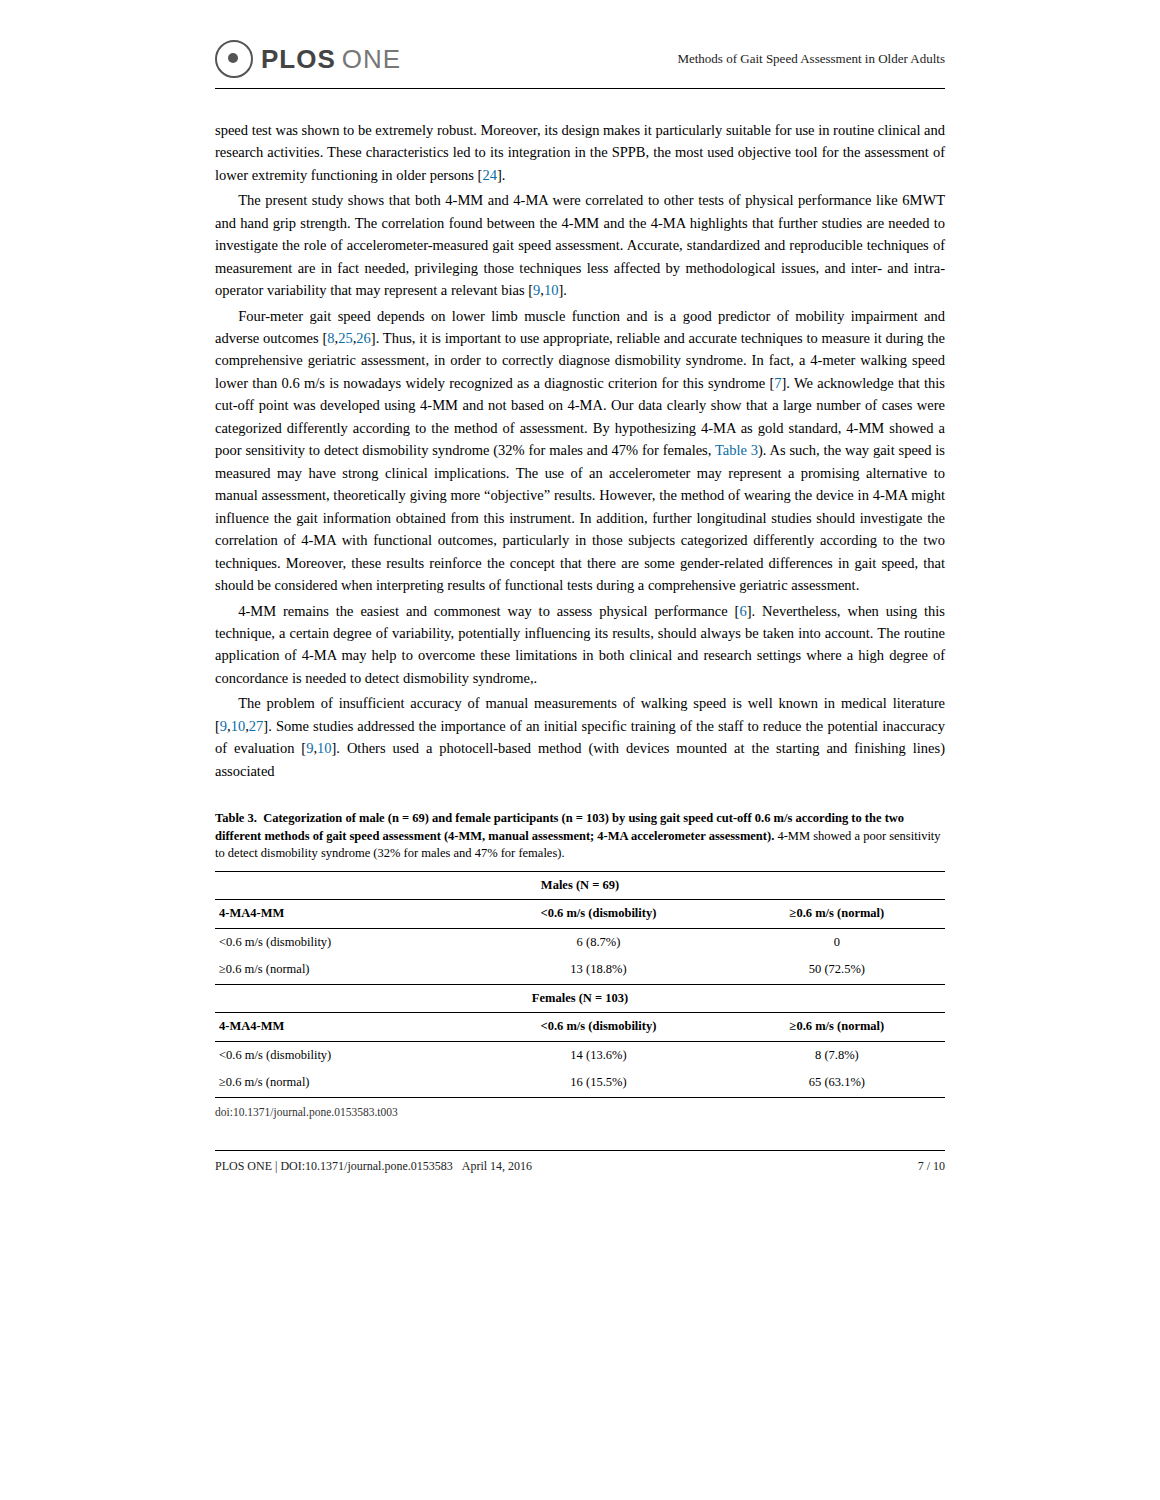PLOS ONE
Methods of Gait Speed Assessment in Older Adults
speed test was shown to be extremely robust. Moreover, its design makes it particularly suitable for use in routine clinical and research activities. These characteristics led to its integration in the SPPB, the most used objective tool for the assessment of lower extremity functioning in older persons [24].
The present study shows that both 4-MM and 4-MA were correlated to other tests of physical performance like 6MWT and hand grip strength. The correlation found between the 4-MM and the 4-MA highlights that further studies are needed to investigate the role of accelerometer-measured gait speed assessment. Accurate, standardized and reproducible techniques of measurement are in fact needed, privileging those techniques less affected by methodological issues, and inter- and intra-operator variability that may represent a relevant bias [9,10].
Four-meter gait speed depends on lower limb muscle function and is a good predictor of mobility impairment and adverse outcomes [8,25,26]. Thus, it is important to use appropriate, reliable and accurate techniques to measure it during the comprehensive geriatric assessment, in order to correctly diagnose dismobility syndrome. In fact, a 4-meter walking speed lower than 0.6 m/s is nowadays widely recognized as a diagnostic criterion for this syndrome [7]. We acknowledge that this cut-off point was developed using 4-MM and not based on 4-MA. Our data clearly show that a large number of cases were categorized differently according to the method of assessment. By hypothesizing 4-MA as gold standard, 4-MM showed a poor sensitivity to detect dismobility syndrome (32% for males and 47% for females, Table 3). As such, the way gait speed is measured may have strong clinical implications. The use of an accelerometer may represent a promising alternative to manual assessment, theoretically giving more “objective” results. However, the method of wearing the device in 4-MA might influence the gait information obtained from this instrument. In addition, further longitudinal studies should investigate the correlation of 4-MA with functional outcomes, particularly in those subjects categorized differently according to the two techniques. Moreover, these results reinforce the concept that there are some gender-related differences in gait speed, that should be considered when interpreting results of functional tests during a comprehensive geriatric assessment.
4-MM remains the easiest and commonest way to assess physical performance [6]. Nevertheless, when using this technique, a certain degree of variability, potentially influencing its results, should always be taken into account. The routine application of 4-MA may help to overcome these limitations in both clinical and research settings where a high degree of concordance is needed to detect dismobility syndrome,.
The problem of insufficient accuracy of manual measurements of walking speed is well known in medical literature [9,10,27]. Some studies addressed the importance of an initial specific training of the staff to reduce the potential inaccuracy of evaluation [9,10]. Others used a photocell-based method (with devices mounted at the starting and finishing lines) associated
Table 3. Categorization of male (n = 69) and female participants (n = 103) by using gait speed cut-off 0.6 m/s according to the two different methods of gait speed assessment (4-MM, manual assessment; 4-MA accelerometer assessment). 4-MM showed a poor sensitivity to detect dismobility syndrome (32% for males and 47% for females).
| Males (N = 69) |
| 4-MA4-MM | <0.6 m/s (dismobility) | ≥0.6 m/s (normal) |
| <0.6 m/s (dismobility) | 6 (8.7%) | 0 |
| ≥0.6 m/s (normal) | 13 (18.8%) | 50 (72.5%) |
| Females (N = 103) |
| 4-MA4-MM | <0.6 m/s (dismobility) | ≥0.6 m/s (normal) |
| <0.6 m/s (dismobility) | 14 (13.6%) | 8 (7.8%) |
| ≥0.6 m/s (normal) | 16 (15.5%) | 65 (63.1%) |
doi:10.1371/journal.pone.0153583.t003
PLOS ONE | DOI:10.1371/journal.pone.0153583 April 14, 2016
7 / 10